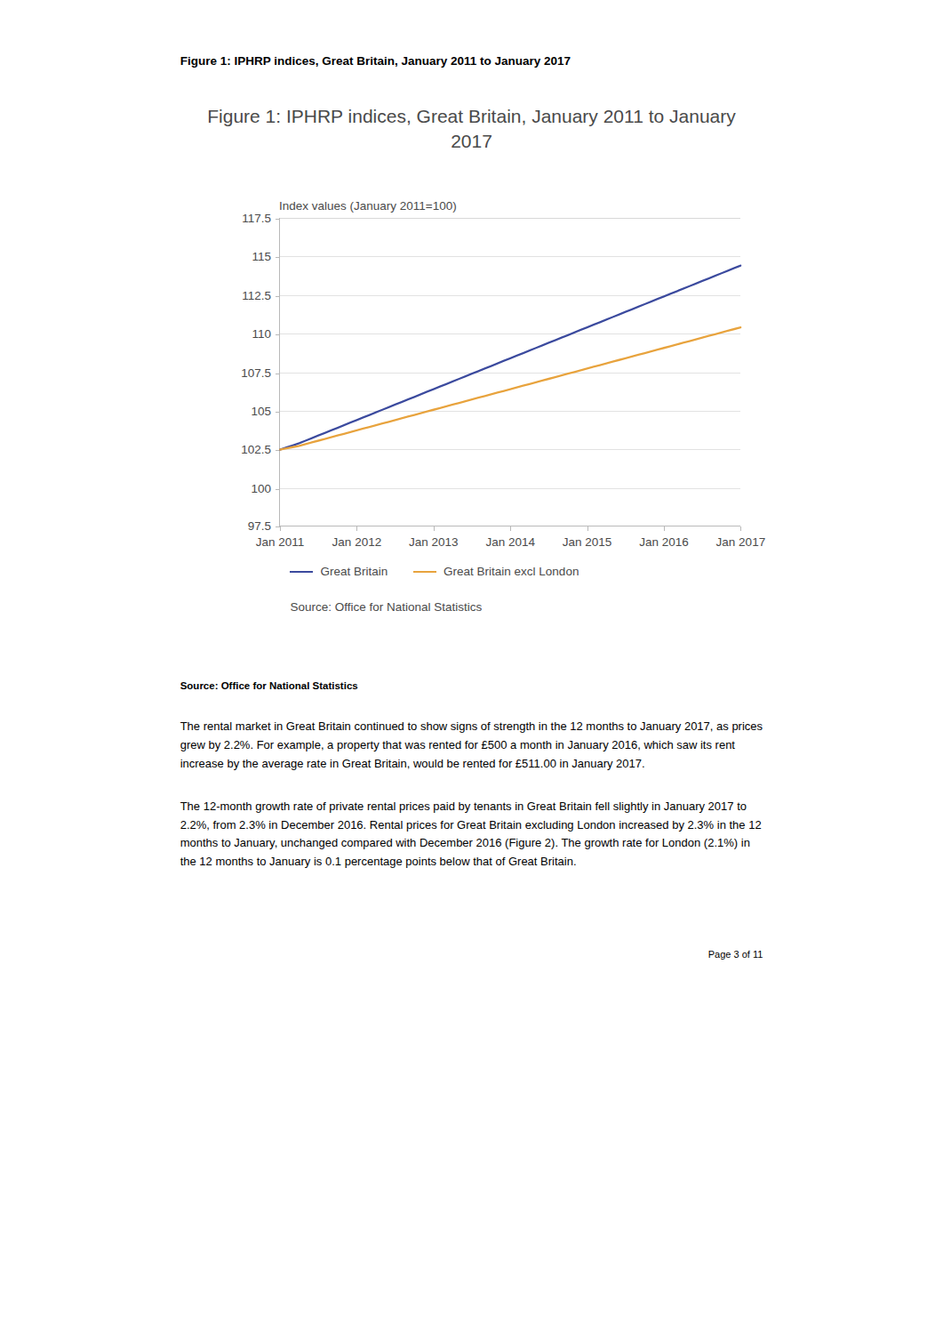Figure 1: IPHRP indices, Great Britain, January 2011 to January 2017
Figure 1: IPHRP indices, Great Britain, January 2011 to January 2017
Index values (January 2011=100)
117.5
115
112.5
110
107.5
105
102.5
100
97.5 Jan 2011 Jan 2012 Jan 2013 Jan 2014 Jan 2015 Jan 2016 Jan 2017
Great Britain Great Britain excl London
Source: Office for National Statistics
Source: Office for National Statistics
The rental market in Great Britain continued to show signs of strength in the 12 months to January 2017, as prices grew by 2.2%. For example, a property that was rented for £500 a month in January 2016, which saw its rent increase by the average rate in Great Britain, would be rented for £511.00 in January 2017.
The 12-month growth rate of private rental prices paid by tenants in Great Britain fell slightly in January 2017 to 2.2%, from 2.3% in December 2016. Rental prices for Great Britain excluding London increased by 2.3% in the 12 months to January, unchanged compared with December 2016 (Figure 2). The growth rate for London (2.1%) in the 12 months to January is 0.1 percentage points below that of Great Britain.
Page 3 of 11